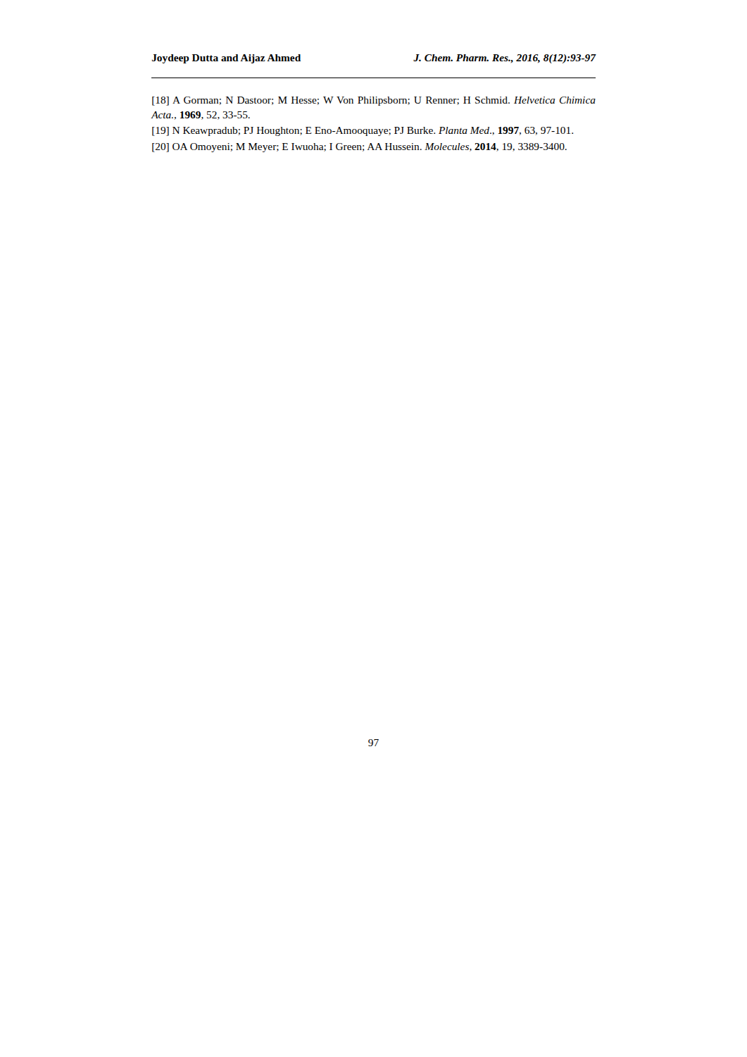Joydeep Dutta and Aijaz Ahmed
J. Chem. Pharm. Res., 2016, 8(12):93-97
[18] A Gorman; N Dastoor; M Hesse; W Von Philipsborn; U Renner; H Schmid. Helvetica Chimica Acta., 1969, 52, 33-55.
[19] N Keawpradub; PJ Houghton; E Eno-Amooquaye; PJ Burke. Planta Med., 1997, 63, 97-101.
[20] OA Omoyeni; M Meyer; E Iwuoha; I Green; AA Hussein. Molecules, 2014, 19, 3389-3400.
97